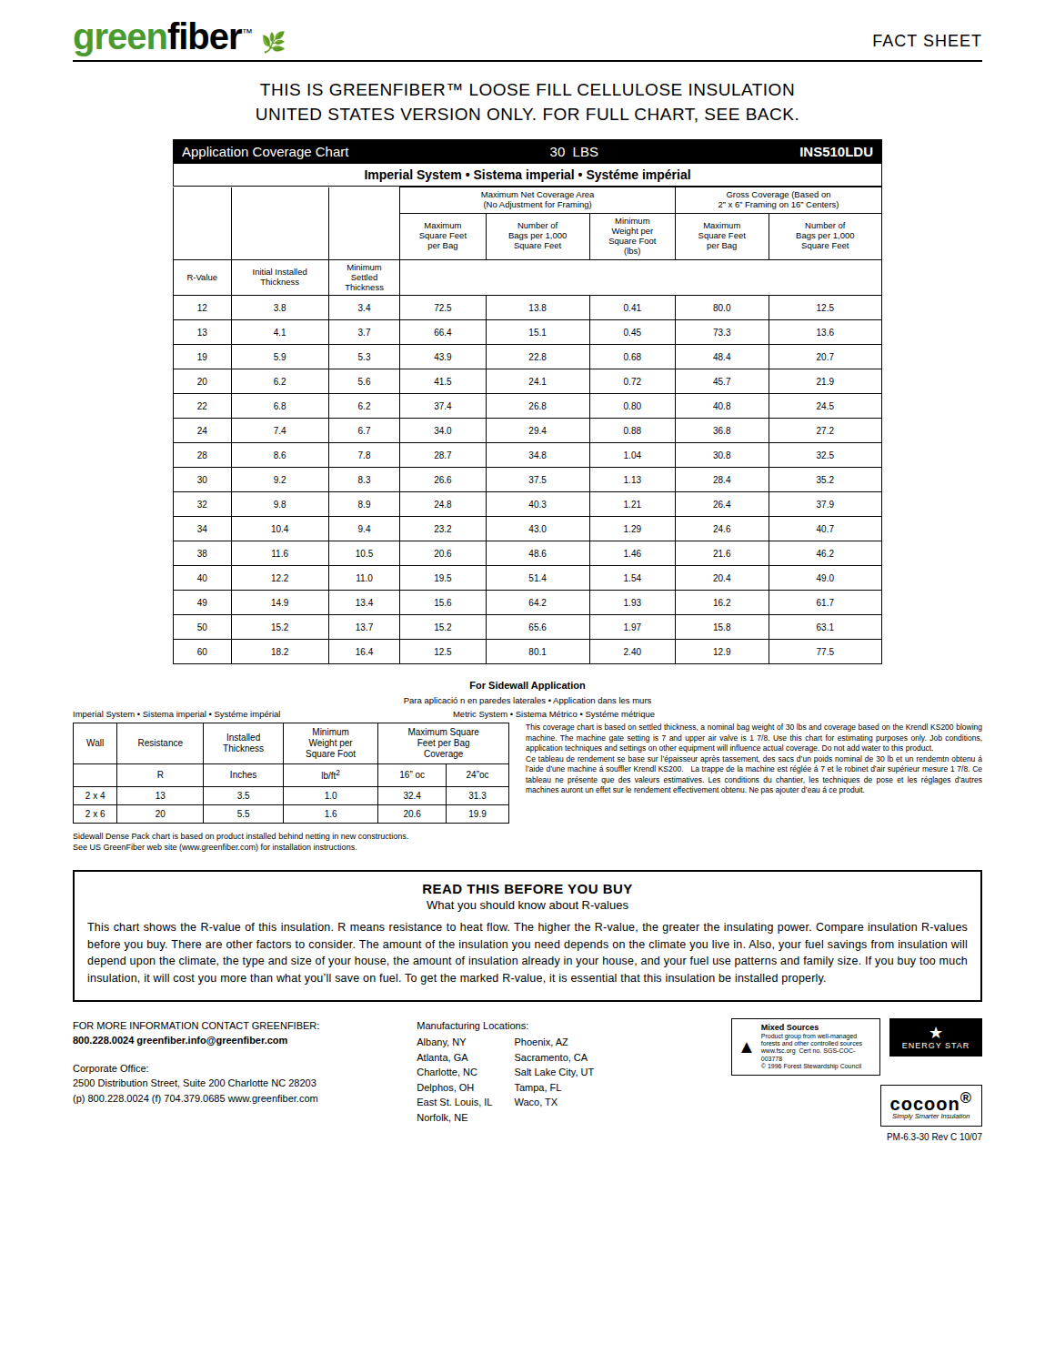green fiber™ 🌿
FACT SHEET
THIS IS GREENFIBER™ LOOSE FILL CELLULOSE INSULATION
UNITED STATES VERSION ONLY. FOR FULL CHART, SEE BACK.
Application Coverage Chart 30 LBS INS510LDU
Imperial System • Sistema imperial • Systéme impérial
| | | | Maximum Net Coverage Area (No Adjustment for Framing) | Gross Coverage (Based on 2” x 6” Framing on 16” Centers) |
| --- | --- | --- | --- | --- |
| Maximum Square Feet per Bag | Number of Bags per 1,000 Square Feet | Minimum Weight per Square Foot (lbs) | Maximum Square Feet per Bag | Number of Bags per 1,000 Square Feet |
| R-Value | Initial Installed Thickness | Minimum Settled Thickness | |
| 12 | 3.8 | 3.4 | 72.5 | 13.8 | 0.41 | 80.0 | 12.5 |
| 13 | 4.1 | 3.7 | 66.4 | 15.1 | 0.45 | 73.3 | 13.6 |
| 19 | 5.9 | 5.3 | 43.9 | 22.8 | 0.68 | 48.4 | 20.7 |
| 20 | 6.2 | 5.6 | 41.5 | 24.1 | 0.72 | 45.7 | 21.9 |
| 22 | 6.8 | 6.2 | 37.4 | 26.8 | 0.80 | 40.8 | 24.5 |
| 24 | 7.4 | 6.7 | 34.0 | 29.4 | 0.88 | 36.8 | 27.2 |
| 28 | 8.6 | 7.8 | 28.7 | 34.8 | 1.04 | 30.8 | 32.5 |
| 30 | 9.2 | 8.3 | 26.6 | 37.5 | 1.13 | 28.4 | 35.2 |
| 32 | 9.8 | 8.9 | 24.8 | 40.3 | 1.21 | 26.4 | 37.9 |
| 34 | 10.4 | 9.4 | 23.2 | 43.0 | 1.29 | 24.6 | 40.7 |
| 38 | 11.6 | 10.5 | 20.6 | 48.6 | 1.46 | 21.6 | 46.2 |
| 40 | 12.2 | 11.0 | 19.5 | 51.4 | 1.54 | 20.4 | 49.0 |
| 49 | 14.9 | 13.4 | 15.6 | 64.2 | 1.93 | 16.2 | 61.7 |
| 50 | 15.2 | 13.7 | 15.2 | 65.6 | 1.97 | 15.8 | 63.1 |
| 60 | 18.2 | 16.4 | 12.5 | 80.1 | 2.40 | 12.9 | 77.5 |
For Sidewall Application
Para aplicació n en paredes laterales • Application dans les murs
Imperial System • Sistema imperial • Systéme impérial Metric System • Sistema Métrico • Systéme métrique
| Wall | Resistance | Installed Thickness | Minimum Weight per Square Foot | Maximum Square Feet per Bag Coverage |
| --- | --- | --- | --- | --- |
| | R | Inches | lb/ft 2 | 16” oc | 24”oc |
| 2 x 4 | 13 | 3.5 | 1.0 | 32.4 | 31.3 |
| 2 x 6 | 20 | 5.5 | 1.6 | 20.6 | 19.9 |
Sidewall Dense Pack chart is based on product installed behind netting in new constructions.
See US GreenFiber web site (www.greenfiber.com) for installation instructions.
This coverage chart is based on settled thickness, a nominal bag weight of 30 lbs and coverage based on the Krendl KS200 blowing machine. The machine gate setting is 7 and upper air valve is 1 7/8. Use this chart for estimating purposes only. Job conditions, application techniques and settings on other equipment will influence actual coverage. Do not add water to this product.
Ce tableau de rendement se base sur l’épaisseur après tassement, des sacs d’un poids nominal de 30 lb et un rendemtn obtenu á l’aide d’une machine á souffler Krendl KS200. La trappe de la machine est réglée á 7 et le robinet d’air supérieur mesure 1 7/8. Ce tableau ne présente que des valeurs estimatives. Les conditions du chantier, les techniques de pose et les réglages d’autres machines auront un effet sur le rendement effectivement obtenu. Ne pas ajouter d’eau á ce produit.
READ THIS BEFORE YOU BUY
What you should know about R-values
This chart shows the R-value of this insulation. R means resistance to heat flow. The higher the R-value, the greater the insulating power. Compare insulation R-values before you buy. There are other factors to consider. The amount of the insulation you need depends on the climate you live in. Also, your fuel savings from insulation will depend upon the climate, the type and size of your house, the amount of insulation already in your house, and your fuel use patterns and family size. If you buy too much insulation, it will cost you more than what you’ll save on fuel. To get the marked R-value, it is essential that this insulation be installed properly.
FOR MORE INFORMATION CONTACT GREENFIBER:
800.228.0024 greenfiber.info@greenfiber.com
Corporate Office:
2500 Distribution Street, Suite 200 Charlotte NC 28203
(p) 800.228.0024 (f) 704.379.0685 www.greenfiber.com
Manufacturing Locations:
Albany, NY
Atlanta, GA
Charlotte, NC
Delphos, OH
East St. Louis, IL
Norfolk, NE
Phoenix, AZ
Sacramento, CA
Salt Lake City, UT
Tampa, FL
Waco, TX
▲ Mixed Sources
Product group from well-managed forests and other controlled sources
www.fsc.org Cert no. SGS-COC-003778
© 1996 Forest Stewardship Council
★ ENERGY STAR
cocoon®
Simply Smarter Insulation
PM-6.3-30 Rev C 10/07